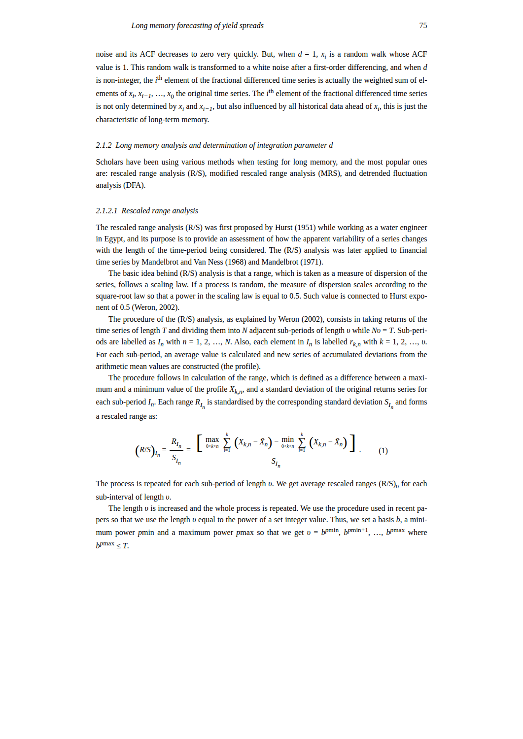Long memory forecasting of yield spreads 75
noise and its ACF decreases to zero very quickly. But, when d = 1, xi is a random walk whose ACF value is 1. This random walk is transformed to a white noise after a first-order differencing, and when d is non-integer, the ith element of the fractional differenced time series is actually the weighted sum of elements of xi, xi−1, …, x0 the original time series. The ith element of the fractional differenced time series is not only determined by xi and xi−1, but also influenced by all historical data ahead of xi, this is just the characteristic of long-term memory.
2.1.2 Long memory analysis and determination of integration parameter d
Scholars have been using various methods when testing for long memory, and the most popular ones are: rescaled range analysis (R/S), modified rescaled range analysis (MRS), and detrended fluctuation analysis (DFA).
2.1.2.1 Rescaled range analysis
The rescaled range analysis (R/S) was first proposed by Hurst (1951) while working as a water engineer in Egypt, and its purpose is to provide an assessment of how the apparent variability of a series changes with the length of the time-period being considered. The (R/S) analysis was later applied to financial time series by Mandelbrot and Van Ness (1968) and Mandelbrot (1971).
The basic idea behind (R/S) analysis is that a range, which is taken as a measure of dispersion of the series, follows a scaling law. If a process is random, the measure of dispersion scales according to the square-root law so that a power in the scaling law is equal to 0.5. Such value is connected to Hurst exponent of 0.5 (Weron, 2002).
The procedure of the (R/S) analysis, as explained by Weron (2002), consists in taking returns of the time series of length T and dividing them into N adjacent sub-periods of length υ while Nυ = T. Sub-periods are labelled as In with n = 1, 2, …, N. Also, each element in In is labelled rk,n with k = 1, 2, …, υ. For each sub-period, an average value is calculated and new series of accumulated deviations from the arithmetic mean values are constructed (the profile).
The procedure follows in calculation of the range, which is defined as a difference between a maximum and a minimum value of the profile Xk,n, and a standard deviation of the original returns series for each sub-period In. Each range RIn is standardised by the corresponding standard deviation SIn and forms a rescaled range as:
(R/S)In = RIn SIn = [ max 0<k<n k∑i=1 (Xk,n − X̄n) − min 0<k<n k∑i=1 (Xk,n − X̄n) ] SIn . (1)
The process is repeated for each sub-period of length υ. We get average rescaled ranges (R/S)υ for each sub-interval of length υ.
The length υ is increased and the whole process is repeated. We use the procedure used in recent papers so that we use the length υ equal to the power of a set integer value. Thus, we set a basis b, a minimum power pmin and a maximum power pmax so that we get υ = bpmin, bpmin+1, …, bpmax where bpmax ≤ T.